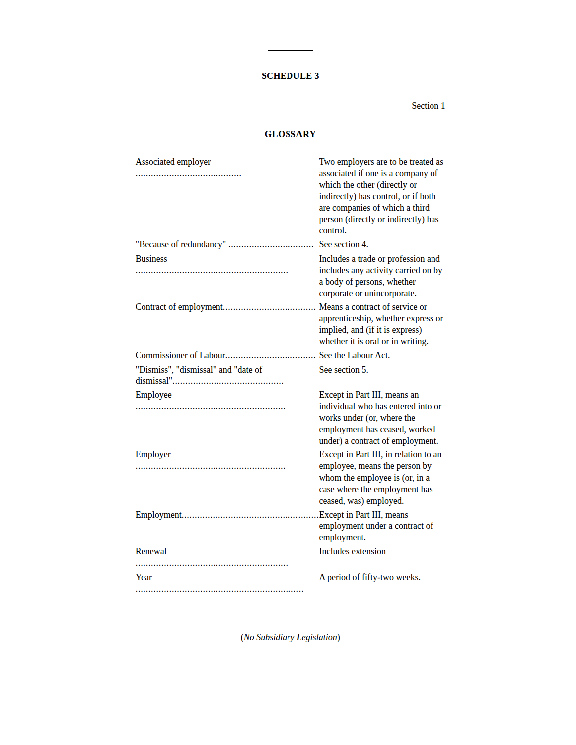SCHEDULE 3
Section 1
GLOSSARY
| Associated employer ......................................... | Two employers are to be treated as associated if one is a company of which the other (directly or indirectly) has control, or if both are companies of which a third person (directly or indirectly) has control. |
| "Because of redundancy" ................................. | See section 4. |
| Business ........................................................... | Includes a trade or profession and includes any activity carried on by a body of persons, whether corporate or unincorporate. |
| Contract of employment .................................... | Means a contract of service or apprenticeship, whether express or implied, and (if it is express) whether it is oral or in writing. |
| Commissioner of Labour ................................... | See the Labour Act. |
| "Dismiss", "dismissal" and "date of dismissal" ........................................... | See section 5. |
| Employee .......................................................... | Except in Part III, means an individual who has entered into or works under (or, where the employment has ceased, worked under) a contract of employment. |
| Employer .......................................................... | Except in Part III, in relation to an employee, means the person by whom the employee is (or, in a case where the employment has ceased, was) employed. |
| Employment ..................................................... | Except in Part III, means employment under a contract of employment. |
| Renewal ........................................................... | Includes extension |
| Year ................................................................. | A period of fifty-two weeks. |
(No Subsidiary Legislation)